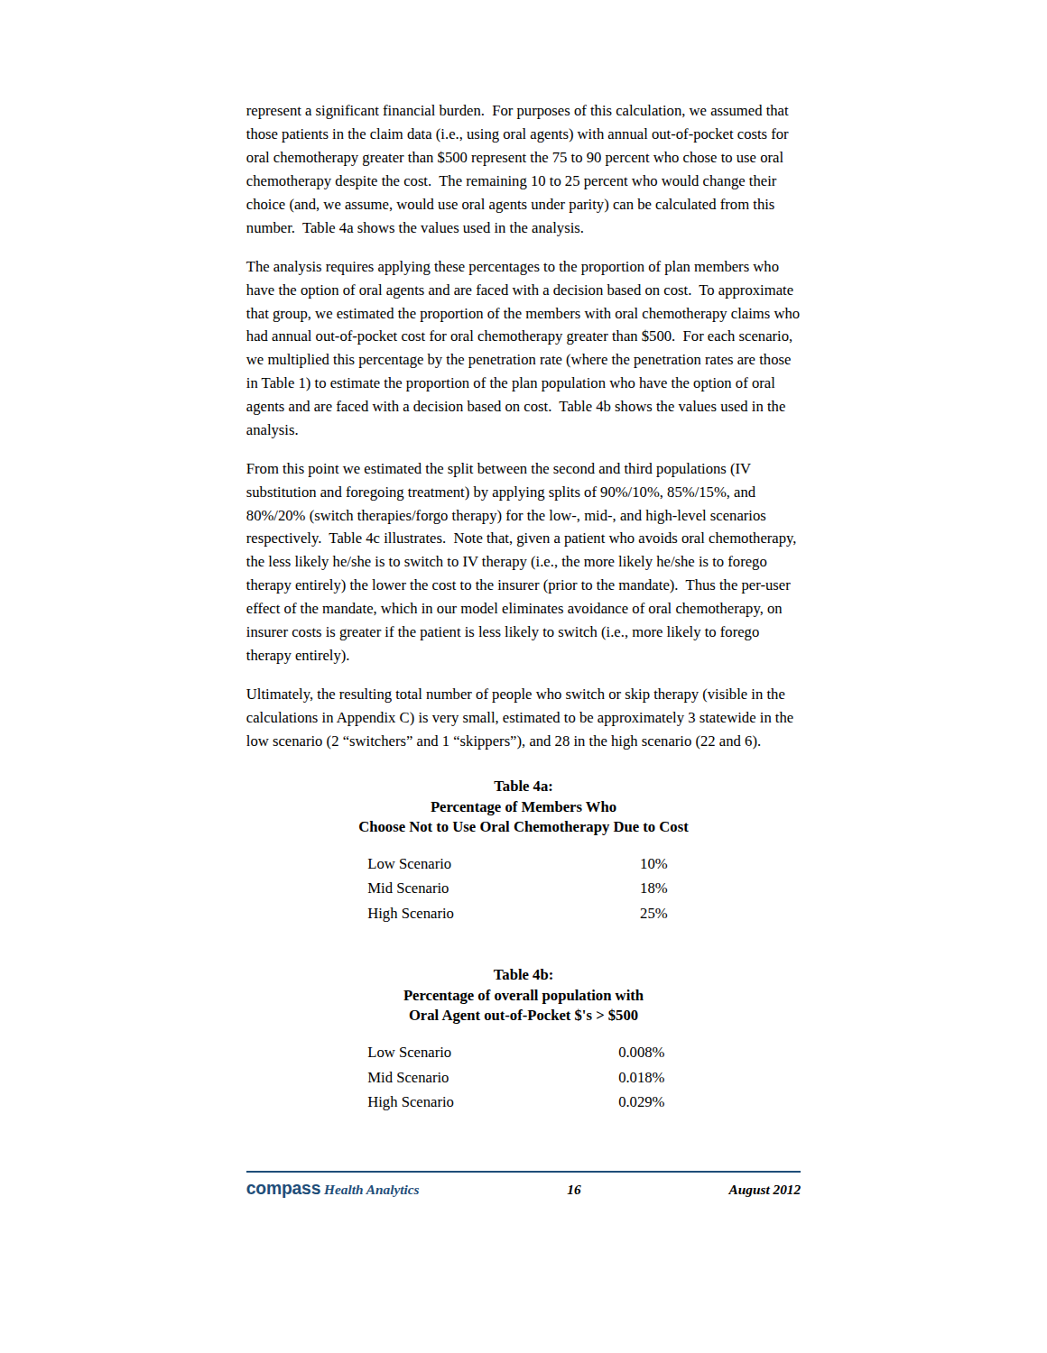represent a significant financial burden. For purposes of this calculation, we assumed that those patients in the claim data (i.e., using oral agents) with annual out-of-pocket costs for oral chemotherapy greater than $500 represent the 75 to 90 percent who chose to use oral chemotherapy despite the cost. The remaining 10 to 25 percent who would change their choice (and, we assume, would use oral agents under parity) can be calculated from this number. Table 4a shows the values used in the analysis.
The analysis requires applying these percentages to the proportion of plan members who have the option of oral agents and are faced with a decision based on cost. To approximate that group, we estimated the proportion of the members with oral chemotherapy claims who had annual out-of-pocket cost for oral chemotherapy greater than $500. For each scenario, we multiplied this percentage by the penetration rate (where the penetration rates are those in Table 1) to estimate the proportion of the plan population who have the option of oral agents and are faced with a decision based on cost. Table 4b shows the values used in the analysis.
From this point we estimated the split between the second and third populations (IV substitution and foregoing treatment) by applying splits of 90%/10%, 85%/15%, and 80%/20% (switch therapies/forgo therapy) for the low-, mid-, and high-level scenarios respectively. Table 4c illustrates. Note that, given a patient who avoids oral chemotherapy, the less likely he/she is to switch to IV therapy (i.e., the more likely he/she is to forego therapy entirely) the lower the cost to the insurer (prior to the mandate). Thus the per-user effect of the mandate, which in our model eliminates avoidance of oral chemotherapy, on insurer costs is greater if the patient is less likely to switch (i.e., more likely to forego therapy entirely).
Ultimately, the resulting total number of people who switch or skip therapy (visible in the calculations in Appendix C) is very small, estimated to be approximately 3 statewide in the low scenario (2 “switchers” and 1 “skippers”), and 28 in the high scenario (22 and 6).
Table 4a:
Percentage of Members Who
Choose Not to Use Oral Chemotherapy Due to Cost
| Low Scenario | 10% |
| Mid Scenario | 18% |
| High Scenario | 25% |
Table 4b:
Percentage of overall population with
Oral Agent out-of-Pocket $'s > $500
| Low Scenario | 0.008% |
| Mid Scenario | 0.018% |
| High Scenario | 0.029% |
compass Health Analytics
16
August 2012